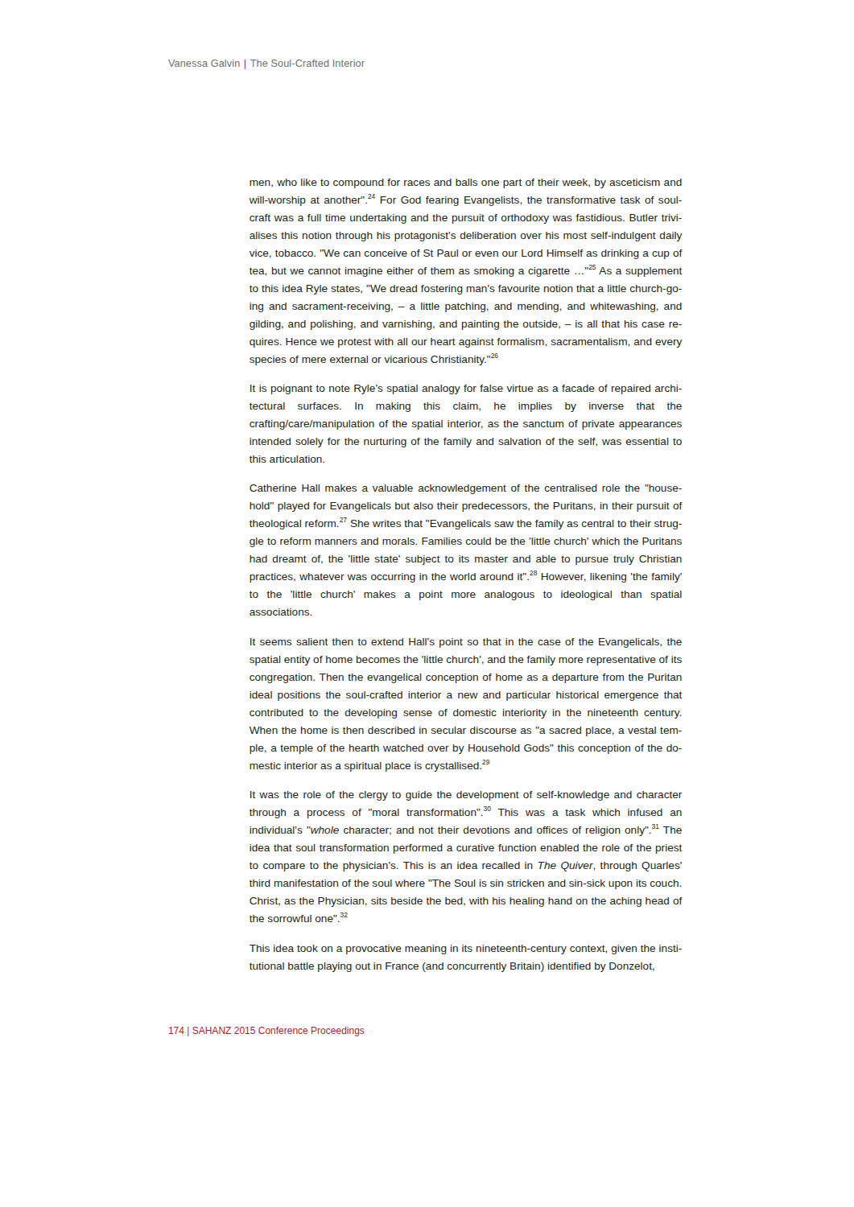Vanessa Galvin|The Soul-Crafted Interior
men, who like to compound for races and balls one part of their week, by asceticism and will-worship at another".24 For God fearing Evangelists, the transformative task of soul-craft was a full time undertaking and the pursuit of orthodoxy was fastidious. Butler trivialises this notion through his protagonist's deliberation over his most self-indulgent daily vice, tobacco. "We can conceive of St Paul or even our Lord Himself as drinking a cup of tea, but we cannot imagine either of them as smoking a cigarette …"25 As a supplement to this idea Ryle states, "We dread fostering man's favourite notion that a little church-going and sacrament-receiving, – a little patching, and mending, and whitewashing, and gilding, and polishing, and varnishing, and painting the outside, – is all that his case requires. Hence we protest with all our heart against formalism, sacramentalism, and every species of mere external or vicarious Christianity."26
It is poignant to note Ryle's spatial analogy for false virtue as a facade of repaired architectural surfaces. In making this claim, he implies by inverse that the crafting/care/manipulation of the spatial interior, as the sanctum of private appearances intended solely for the nurturing of the family and salvation of the self, was essential to this articulation.
Catherine Hall makes a valuable acknowledgement of the centralised role the "household" played for Evangelicals but also their predecessors, the Puritans, in their pursuit of theological reform.27 She writes that "Evangelicals saw the family as central to their struggle to reform manners and morals. Families could be the 'little church' which the Puritans had dreamt of, the 'little state' subject to its master and able to pursue truly Christian practices, whatever was occurring in the world around it".28 However, likening 'the family' to the 'little church' makes a point more analogous to ideological than spatial associations.
It seems salient then to extend Hall's point so that in the case of the Evangelicals, the spatial entity of home becomes the 'little church', and the family more representative of its congregation. Then the evangelical conception of home as a departure from the Puritan ideal positions the soul-crafted interior a new and particular historical emergence that contributed to the developing sense of domestic interiority in the nineteenth century. When the home is then described in secular discourse as "a sacred place, a vestal temple, a temple of the hearth watched over by Household Gods" this conception of the domestic interior as a spiritual place is crystallised.29
It was the role of the clergy to guide the development of self-knowledge and character through a process of "moral transformation".30 This was a task which infused an individual's "whole character; and not their devotions and offices of religion only".31 The idea that soul transformation performed a curative function enabled the role of the priest to compare to the physician's. This is an idea recalled in The Quiver, through Quarles' third manifestation of the soul where "The Soul is sin stricken and sin-sick upon its couch. Christ, as the Physician, sits beside the bed, with his healing hand on the aching head of the sorrowful one".32
This idea took on a provocative meaning in its nineteenth-century context, given the institutional battle playing out in France (and concurrently Britain) identified by Donzelot,
174 | SAHANZ 2015 Conference Proceedings